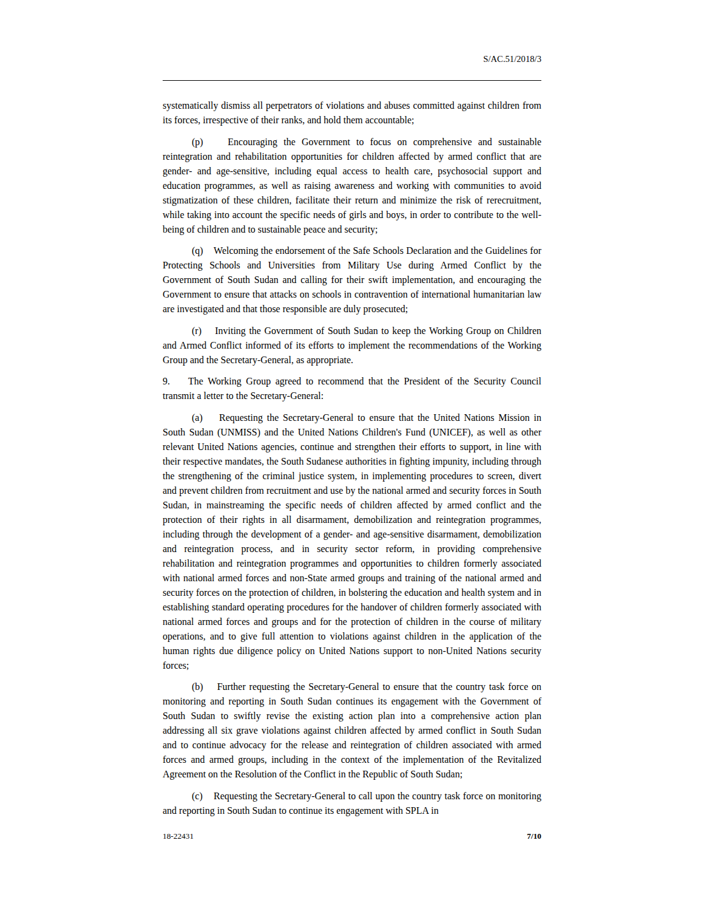S/AC.51/2018/3
systematically dismiss all perpetrators of violations and abuses committed against children from its forces, irrespective of their ranks, and hold them accountable;
(p) Encouraging the Government to focus on comprehensive and sustainable reintegration and rehabilitation opportunities for children affected by armed conflict that are gender- and age-sensitive, including equal access to health care, psychosocial support and education programmes, as well as raising awareness and working with communities to avoid stigmatization of these children, facilitate their return and minimize the risk of rerecruitment, while taking into account the specific needs of girls and boys, in order to contribute to the well-being of children and to sustainable peace and security;
(q) Welcoming the endorsement of the Safe Schools Declaration and the Guidelines for Protecting Schools and Universities from Military Use during Armed Conflict by the Government of South Sudan and calling for their swift implementation, and encouraging the Government to ensure that attacks on schools in contravention of international humanitarian law are investigated and that those responsible are duly prosecuted;
(r) Inviting the Government of South Sudan to keep the Working Group on Children and Armed Conflict informed of its efforts to implement the recommendations of the Working Group and the Secretary-General, as appropriate.
9. The Working Group agreed to recommend that the President of the Security Council transmit a letter to the Secretary-General:
(a) Requesting the Secretary-General to ensure that the United Nations Mission in South Sudan (UNMISS) and the United Nations Children's Fund (UNICEF), as well as other relevant United Nations agencies, continue and strengthen their efforts to support, in line with their respective mandates, the South Sudanese authorities in fighting impunity, including through the strengthening of the criminal justice system, in implementing procedures to screen, divert and prevent children from recruitment and use by the national armed and security forces in South Sudan, in mainstreaming the specific needs of children affected by armed conflict and the protection of their rights in all disarmament, demobilization and reintegration programmes, including through the development of a gender- and age-sensitive disarmament, demobilization and reintegration process, and in security sector reform, in providing comprehensive rehabilitation and reintegration programmes and opportunities to children formerly associated with national armed forces and non-State armed groups and training of the national armed and security forces on the protection of children, in bolstering the education and health system and in establishing standard operating procedures for the handover of children formerly associated with national armed forces and groups and for the protection of children in the course of military operations, and to give full attention to violations against children in the application of the human rights due diligence policy on United Nations support to non-United Nations security forces;
(b) Further requesting the Secretary-General to ensure that the country task force on monitoring and reporting in South Sudan continues its engagement with the Government of South Sudan to swiftly revise the existing action plan into a comprehensive action plan addressing all six grave violations against children affected by armed conflict in South Sudan and to continue advocacy for the release and reintegration of children associated with armed forces and armed groups, including in the context of the implementation of the Revitalized Agreement on the Resolution of the Conflict in the Republic of South Sudan;
(c) Requesting the Secretary-General to call upon the country task force on monitoring and reporting in South Sudan to continue its engagement with SPLA in
18-22431 7/10